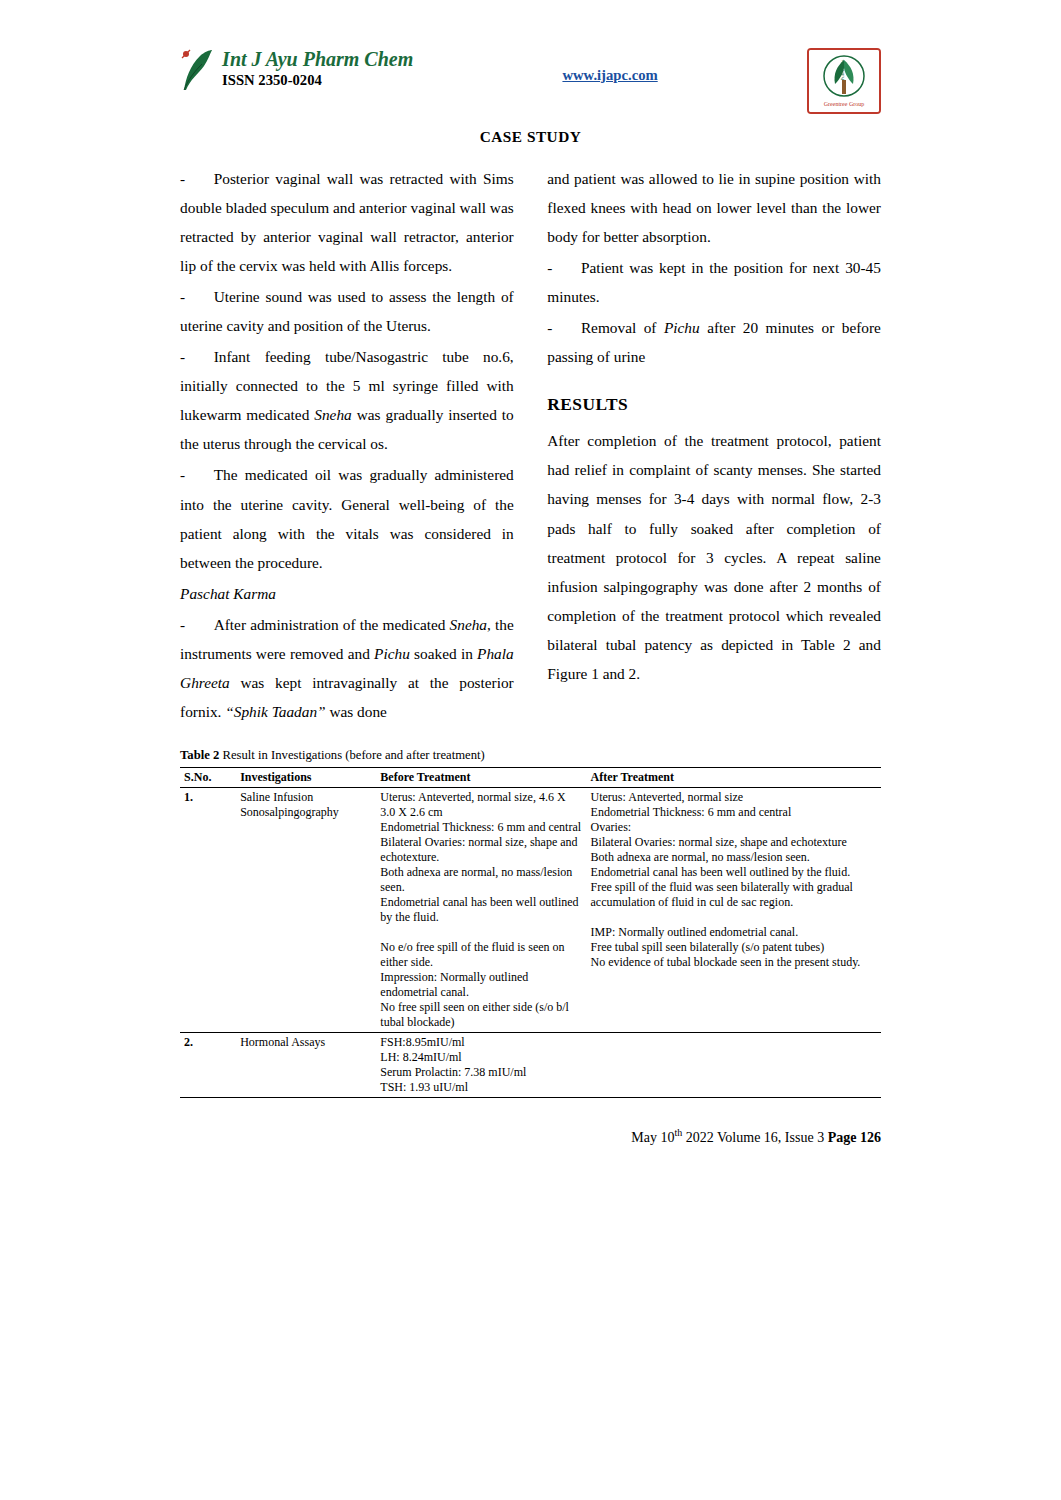Int J Ayu Pharm Chem
ISSN 2350-0204
www.ijapc.com
Greentree Group Publishers
CASE STUDY
-Posterior vaginal wall was retracted with Sims double bladed speculum and anterior vaginal wall was retracted by anterior vaginal wall retractor, anterior lip of the cervix was held with Allis forceps.
-Uterine sound was used to assess the length of uterine cavity and position of the Uterus.
-Infant feeding tube/Nasogastric tube no.6, initially connected to the 5 ml syringe filled with lukewarm medicated Sneha was gradually inserted to the uterus through the cervical os.
-The medicated oil was gradually administered into the uterine cavity. General well-being of the patient along with the vitals was considered in between the procedure.
Paschat Karma
-After administration of the medicated Sneha, the instruments were removed and Pichu soaked in Phala Ghreeta was kept intravaginally at the posterior fornix. “Sphik Taadan” was done
and patient was allowed to lie in supine position with flexed knees with head on lower level than the lower body for better absorption.
-Patient was kept in the position for next 30-45 minutes.
-Removal of Pichu after 20 minutes or before passing of urine
RESULTS
After completion of the treatment protocol, patient had relief in complaint of scanty menses. She started having menses for 3-4 days with normal flow, 2-3 pads half to fully soaked after completion of treatment protocol for 3 cycles. A repeat saline infusion salpingography was done after 2 months of completion of the treatment protocol which revealed bilateral tubal patency as depicted in Table 2 and Figure 1 and 2.
Table 2 Result in Investigations (before and after treatment)
| S.No. | Investigations | Before Treatment | After Treatment |
| --- | --- | --- | --- |
| 1. | Saline Infusion Sonosalpingography | Uterus: Anteverted, normal size, 4.6 X 3.0 X 2.6 cm Endometrial Thickness: 6 mm and central Bilateral Ovaries: normal size, shape and echotexture. Both adnexa are normal, no mass/lesion seen. Endometrial canal has been well outlined by the fluid. No e/o free spill of the fluid is seen on either side. Impression: Normally outlined endometrial canal. No free spill seen on either side (s/o b/l tubal blockade) | Uterus: Anteverted, normal size Endometrial Thickness: 6 mm and central Ovaries: Bilateral Ovaries: normal size, shape and echotexture Both adnexa are normal, no mass/lesion seen. Endometrial canal has been well outlined by the fluid. Free spill of the fluid was seen bilaterally with gradual accumulation of fluid in cul de sac region. IMP: Normally outlined endometrial canal. Free tubal spill seen bilaterally (s/o patent tubes) No evidence of tubal blockade seen in the present study. |
| 2. | Hormonal Assays | FSH:8.95mIU/ml LH: 8.24mIU/ml Serum Prolactin: 7.38 mIU/ml TSH: 1.93 uIU/ml | |
May 10th 2022 Volume 16, Issue 3 Page 126